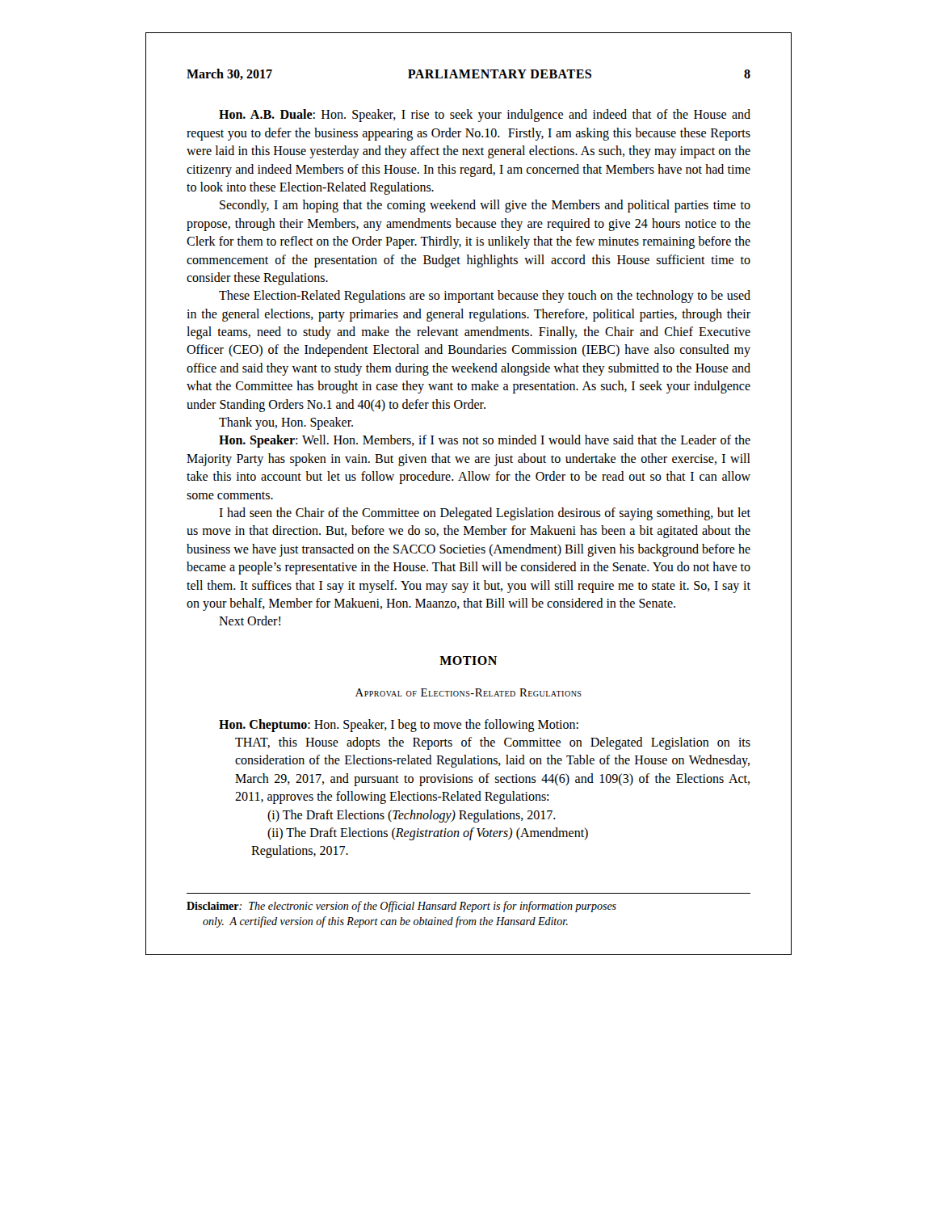March 30, 2017
PARLIAMENTARY DEBATES
8
Hon. A.B. Duale: Hon. Speaker, I rise to seek your indulgence and indeed that of the House and request you to defer the business appearing as Order No.10. Firstly, I am asking this because these Reports were laid in this House yesterday and they affect the next general elections. As such, they may impact on the citizenry and indeed Members of this House. In this regard, I am concerned that Members have not had time to look into these Election-Related Regulations.
Secondly, I am hoping that the coming weekend will give the Members and political parties time to propose, through their Members, any amendments because they are required to give 24 hours notice to the Clerk for them to reflect on the Order Paper. Thirdly, it is unlikely that the few minutes remaining before the commencement of the presentation of the Budget highlights will accord this House sufficient time to consider these Regulations.
These Election-Related Regulations are so important because they touch on the technology to be used in the general elections, party primaries and general regulations. Therefore, political parties, through their legal teams, need to study and make the relevant amendments. Finally, the Chair and Chief Executive Officer (CEO) of the Independent Electoral and Boundaries Commission (IEBC) have also consulted my office and said they want to study them during the weekend alongside what they submitted to the House and what the Committee has brought in case they want to make a presentation. As such, I seek your indulgence under Standing Orders No.1 and 40(4) to defer this Order.
Thank you, Hon. Speaker.
Hon. Speaker: Well. Hon. Members, if I was not so minded I would have said that the Leader of the Majority Party has spoken in vain. But given that we are just about to undertake the other exercise, I will take this into account but let us follow procedure. Allow for the Order to be read out so that I can allow some comments.
I had seen the Chair of the Committee on Delegated Legislation desirous of saying something, but let us move in that direction. But, before we do so, the Member for Makueni has been a bit agitated about the business we have just transacted on the SACCO Societies (Amendment) Bill given his background before he became a people’s representative in the House. That Bill will be considered in the Senate. You do not have to tell them. It suffices that I say it myself. You may say it but, you will still require me to state it. So, I say it on your behalf, Member for Makueni, Hon. Maanzo, that Bill will be considered in the Senate.
Next Order!
MOTION
Approval of Elections-Related Regulations
Hon. Cheptumo: Hon. Speaker, I beg to move the following Motion:
THAT, this House adopts the Reports of the Committee on Delegated Legislation on its consideration of the Elections-related Regulations, laid on the Table of the House on Wednesday, March 29, 2017, and pursuant to provisions of sections 44(6) and 109(3) of the Elections Act, 2011, approves the following Elections-Related Regulations:
(i) The Draft Elections (Technology) Regulations, 2017.
(ii) The Draft Elections (Registration of Voters) (Amendment)
Regulations, 2017.
Disclaimer: The electronic version of the Official Hansard Report is for information purposes
only. A certified version of this Report can be obtained from the Hansard Editor.